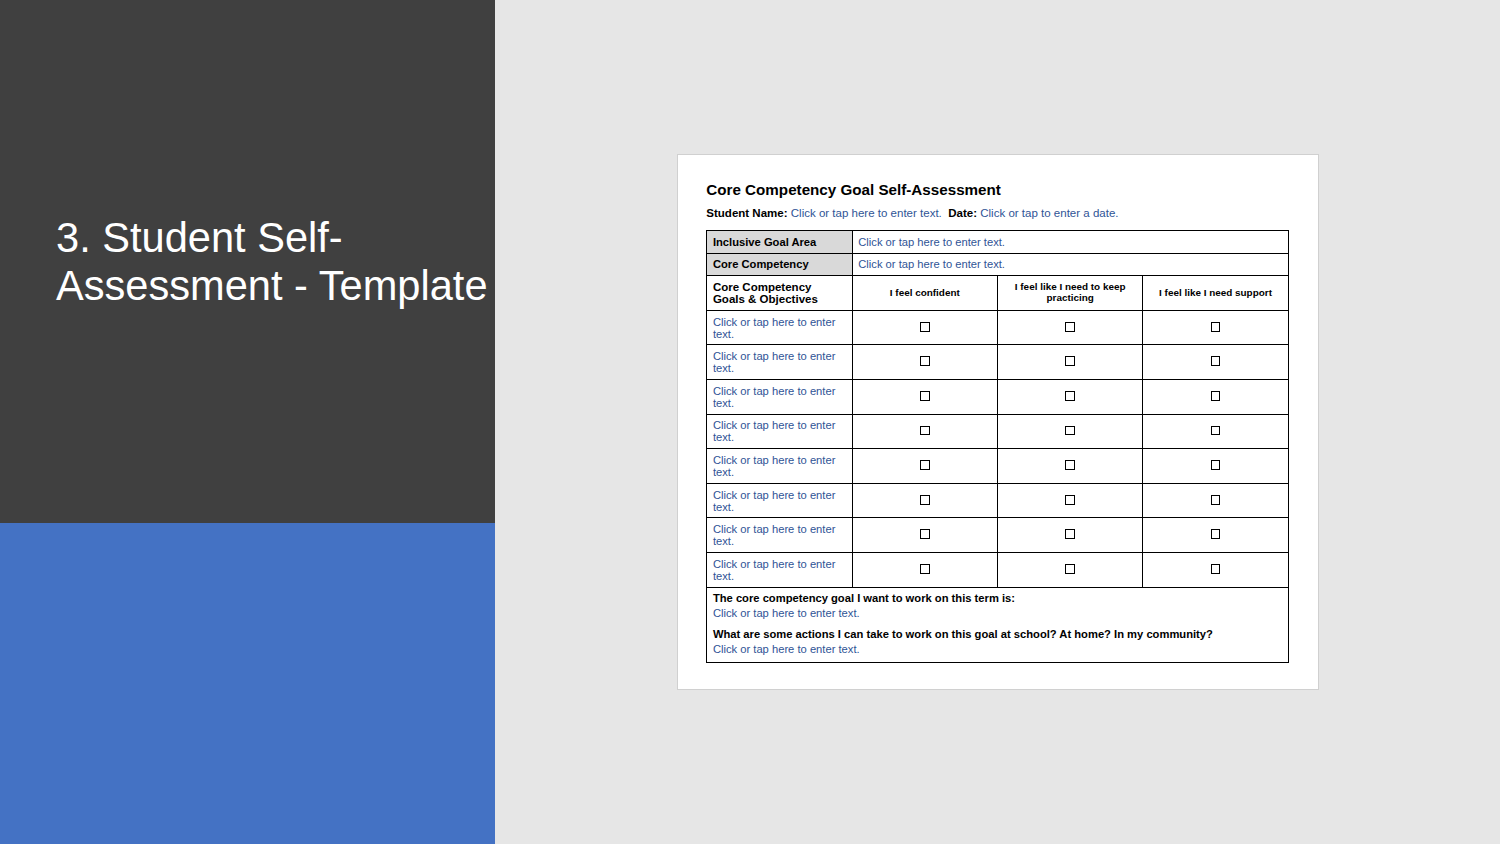3. Student Self-Assessment - Template
Core Competency Goal Self-Assessment
Student Name: Click or tap here to enter text. Date: Click or tap to enter a date.
| Inclusive Goal Area | Click or tap here to enter text. |
| Core Competency | Click or tap here to enter text. |
| Core Competency Goals & Objectives | I feel confident | I feel like I need to keep practicing | I feel like I need support |
| Click or tap here to enter text. | | | |
| Click or tap here to enter text. | | | |
| Click or tap here to enter text. | | | |
| Click or tap here to enter text. | | | |
| Click or tap here to enter text. | | | |
| Click or tap here to enter text. | | | |
| Click or tap here to enter text. | | | |
| Click or tap here to enter text. | | | |
| The core competency goal I want to work on this term is: Click or tap here to enter text. What are some actions I can take to work on this goal at school? At home? In my community? Click or tap here to enter text. |